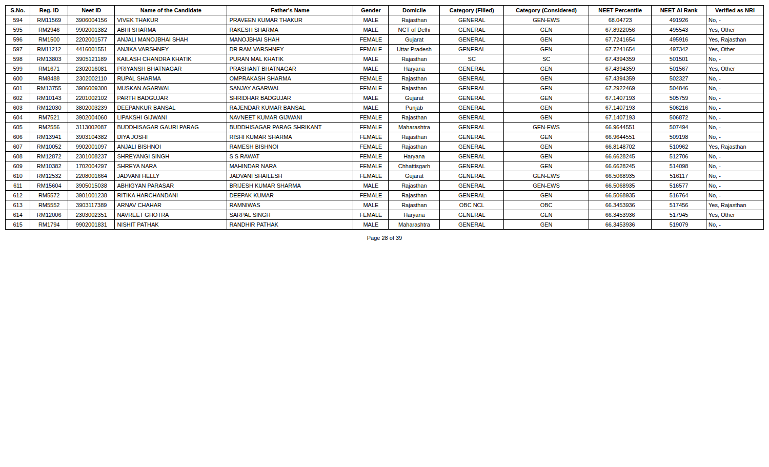| S.No. | Reg. ID | Neet ID | Name of the Candidate | Father's Name | Gender | Domicile | Category (Filled) | Category (Considered) | NEET Percentile | NEET AI Rank | Verified as NRI |
| --- | --- | --- | --- | --- | --- | --- | --- | --- | --- | --- | --- |
| 594 | RM11569 | 3906004156 | VIVEK THAKUR | PRAVEEN KUMAR THAKUR | MALE | Rajasthan | GENERAL | GEN-EWS | 68.04723 | 491926 | No, - |
| 595 | RM2946 | 9902001382 | ABHI SHARMA | RAKESH SHARMA | MALE | NCT of Delhi | GENERAL | GEN | 67.8922056 | 495543 | Yes, Other |
| 596 | RM1500 | 2202001577 | ANJALI MANOJBHAI SHAH | MANOJBHAI SHAH | FEMALE | Gujarat | GENERAL | GEN | 67.7241654 | 495916 | Yes, Rajasthan |
| 597 | RM11212 | 4416001551 | ANJIKA VARSHNEY | DR RAM VARSHNEY | FEMALE | Uttar Pradesh | GENERAL | GEN | 67.7241654 | 497342 | Yes, Other |
| 598 | RM13803 | 3905121189 | KAILASH CHANDRA KHATIK | PURAN MAL KHATIK | MALE | Rajasthan | SC | SC | 67.4394359 | 501501 | No, - |
| 599 | RM1671 | 2302016081 | PRIYANSH BHATNAGAR | PRASHANT BHATNAGAR | MALE | Haryana | GENERAL | GEN | 67.4394359 | 501567 | Yes, Other |
| 600 | RM8488 | 2302002110 | RUPAL SHARMA | OMPRAKASH SHARMA | FEMALE | Rajasthan | GENERAL | GEN | 67.4394359 | 502327 | No, - |
| 601 | RM13755 | 3906009300 | MUSKAN AGARWAL | SANJAY AGARWAL | FEMALE | Rajasthan | GENERAL | GEN | 67.2922469 | 504846 | No, - |
| 602 | RM10143 | 2201002102 | PARTH BADGUJAR | SHRIDHAR BADGUJAR | MALE | Gujarat | GENERAL | GEN | 67.1407193 | 505759 | No, - |
| 603 | RM12030 | 3802003239 | DEEPANKUR BANSAL | RAJENDAR KUMAR BANSAL | MALE | Punjab | GENERAL | GEN | 67.1407193 | 506216 | No, - |
| 604 | RM7521 | 3902004060 | LIPAKSHI GIJWANI | NAVNEET KUMAR GIJWANI | FEMALE | Rajasthan | GENERAL | GEN | 67.1407193 | 506872 | No, - |
| 605 | RM2556 | 3113002087 | BUDDHISAGAR GAURI PARAG | BUDDHISAGAR PARAG SHRIKANT | FEMALE | Maharashtra | GENERAL | GEN-EWS | 66.9644551 | 507494 | No, - |
| 606 | RM13941 | 3903104382 | DIYA JOSHI | RISHI KUMAR SHARMA | FEMALE | Rajasthan | GENERAL | GEN | 66.9644551 | 509198 | No, - |
| 607 | RM10052 | 9902001097 | ANJALI BISHNOI | RAMESH BISHNOI | FEMALE | Rajasthan | GENERAL | GEN | 66.8148702 | 510962 | Yes, Rajasthan |
| 608 | RM12872 | 2301008237 | SHREYANGI SINGH | S S RAWAT | FEMALE | Haryana | GENERAL | GEN | 66.6628245 | 512706 | No, - |
| 609 | RM10382 | 1702004297 | SHREYA NARA | MAHINDAR NARA | FEMALE | Chhattisgarh | GENERAL | GEN | 66.6628245 | 514098 | No, - |
| 610 | RM12532 | 2208001664 | JADVANI HELLY | JADVANI SHAILESH | FEMALE | Gujarat | GENERAL | GEN-EWS | 66.5068935 | 516117 | No, - |
| 611 | RM15604 | 3905015038 | ABHIGYAN PARASAR | BRIJESH KUMAR SHARMA | MALE | Rajasthan | GENERAL | GEN-EWS | 66.5068935 | 516577 | No, - |
| 612 | RM5572 | 3901001238 | RITIKA HARCHANDANI | DEEPAK KUMAR | FEMALE | Rajasthan | GENERAL | GEN | 66.5068935 | 516764 | No, - |
| 613 | RM5552 | 3903117389 | ARNAV CHAHAR | RAMNIWAS | MALE | Rajasthan | OBC NCL | OBC | 66.3453936 | 517456 | Yes, Rajasthan |
| 614 | RM12006 | 2303002351 | NAVREET GHOTRA | SARPAL SINGH | FEMALE | Haryana | GENERAL | GEN | 66.3453936 | 517945 | Yes, Other |
| 615 | RM1794 | 9902001831 | NISHIT PATHAK | RANDHIR PATHAK | MALE | Maharashtra | GENERAL | GEN | 66.3453936 | 519079 | No, - |
Page 28 of 39